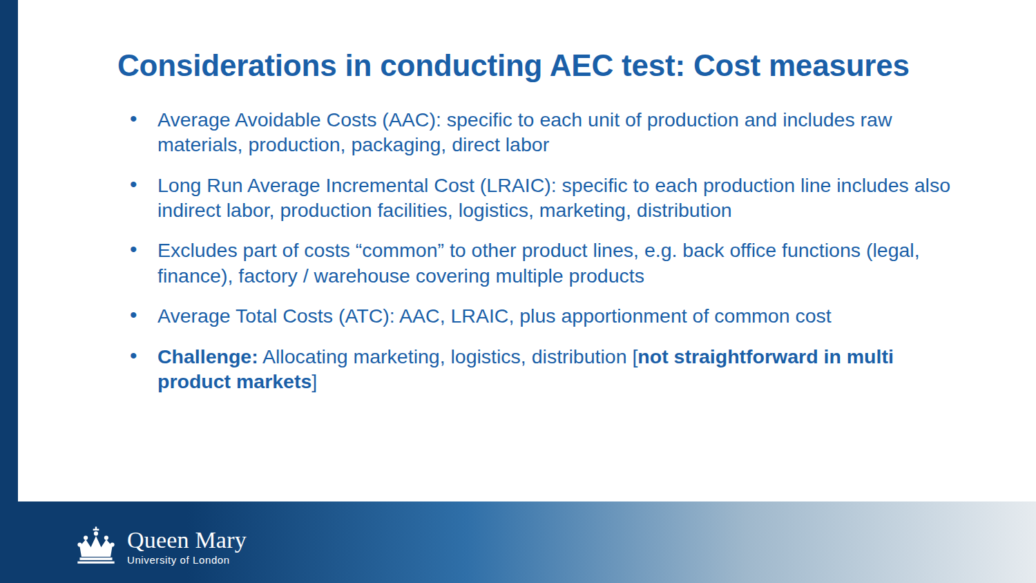Considerations in conducting AEC test: Cost measures
Average Avoidable Costs (AAC): specific to each unit of production and includes raw materials, production, packaging, direct labor
Long Run Average Incremental Cost (LRAIC): specific to each production line includes also indirect labor, production facilities, logistics, marketing, distribution
Excludes part of costs “common” to other product lines, e.g. back office functions (legal, finance), factory / warehouse covering multiple products
Average Total Costs (ATC): AAC, LRAIC, plus apportionment of common cost
Challenge: Allocating marketing, logistics, distribution [not straightforward in multi product markets]
Queen Mary University of London